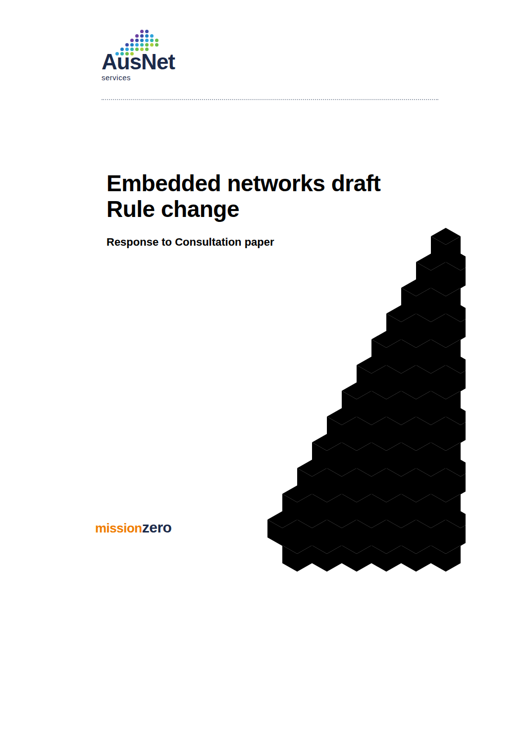AusNet
services
Embedded networks draft Rule change
Response to Consultation paper
mission zero